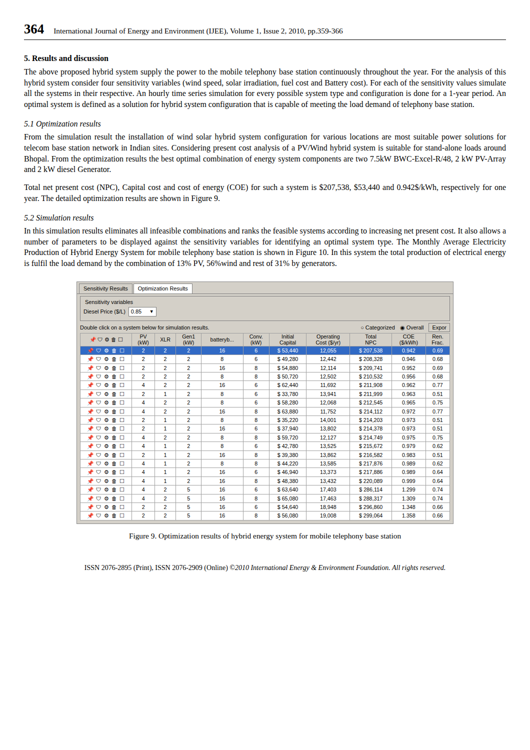364
International Journal of Energy and Environment (IJEE), Volume 1, Issue 2, 2010, pp.359-366
5. Results and discussion
The above proposed hybrid system supply the power to the mobile telephony base station continuously throughout the year. For the analysis of this hybrid system consider four sensitivity variables (wind speed, solar irradiation, fuel cost and Battery cost). For each of the sensitivity values simulate all the systems in their respective. An hourly time series simulation for every possible system type and configuration is done for a 1-year period. An optimal system is defined as a solution for hybrid system configuration that is capable of meeting the load demand of telephony base station.
5.1 Optimization results
From the simulation result the installation of wind solar hybrid system configuration for various locations are most suitable power solutions for telecom base station network in Indian sites. Considering present cost analysis of a PV/Wind hybrid system is suitable for stand-alone loads around Bhopal. From the optimization results the best optimal combination of energy system components are two 7.5kW BWC-Excel-R/48, 2 kW PV-Array and 2 kW diesel Generator.
Total net present cost (NPC), Capital cost and cost of energy (COE) for such a system is $207,538, $53,440 and 0.942$/kWh, respectively for one year. The detailed optimization results are shown in Figure 9.
5.2 Simulation results
In this simulation results eliminates all infeasible combinations and ranks the feasible systems according to increasing net present cost. It also allows a number of parameters to be displayed against the sensitivity variables for identifying an optimal system type. The Monthly Average Electricity Production of Hybrid Energy System for mobile telephony base station is shown in Figure 10. In this system the total production of electrical energy is fulfil the load demand by the combination of 13% PV, 56%wind and rest of 31% by generators.
Sensitivity Results
Optimization Results
Sensitivity variables
Diesel Price ($/L) 0.85 ▼
Double click on a system below for simulation results. ○ Categorized ◉ Overall Expor
| 📌 🛡 ⚙ 🗑 ☐ | PV (kW) | XLR | Gen1 (kW) | batteryb... | Conv. (kW) | Initial Capital | Operating Cost ($/yr) | Total NPC | COE ($/kWh) | Ren. Frac. |
| --- | --- | --- | --- | --- | --- | --- | --- | --- | --- | --- |
| 📌 🛡 ⚙ 🗑 ☐ | 2 | 2 | 2 | 16 | 6 | $ 53,440 | 12,055 | $ 207,538 | 0.942 | 0.69 |
| 📌 🛡 ⚙ 🗑 ☐ | 2 | 2 | 2 | 8 | 6 | $ 49,280 | 12,442 | $ 208,328 | 0.946 | 0.68 |
| 📌 🛡 ⚙ 🗑 ☐ | 2 | 2 | 2 | 16 | 8 | $ 54,880 | 12,114 | $ 209,741 | 0.952 | 0.69 |
| 📌 🛡 ⚙ 🗑 ☐ | 2 | 2 | 2 | 8 | 8 | $ 50,720 | 12,502 | $ 210,532 | 0.956 | 0.68 |
| 📌 🛡 ⚙ 🗑 ☐ | 4 | 2 | 2 | 16 | 6 | $ 62,440 | 11,692 | $ 211,908 | 0.962 | 0.77 |
| 📌 🛡 ⚙ 🗑 ☐ | 2 | 1 | 2 | 8 | 6 | $ 33,780 | 13,941 | $ 211,999 | 0.963 | 0.51 |
| 📌 🛡 ⚙ 🗑 ☐ | 4 | 2 | 2 | 8 | 6 | $ 58,280 | 12,068 | $ 212,545 | 0.965 | 0.75 |
| 📌 🛡 ⚙ 🗑 ☐ | 4 | 2 | 2 | 16 | 8 | $ 63,880 | 11,752 | $ 214,112 | 0.972 | 0.77 |
| 📌 🛡 ⚙ 🗑 ☐ | 2 | 1 | 2 | 8 | 8 | $ 35,220 | 14,001 | $ 214,203 | 0.973 | 0.51 |
| 📌 🛡 ⚙ 🗑 ☐ | 2 | 1 | 2 | 16 | 6 | $ 37,940 | 13,802 | $ 214,378 | 0.973 | 0.51 |
| 📌 🛡 ⚙ 🗑 ☐ | 4 | 2 | 2 | 8 | 8 | $ 59,720 | 12,127 | $ 214,749 | 0.975 | 0.75 |
| 📌 🛡 ⚙ 🗑 ☐ | 4 | 1 | 2 | 8 | 6 | $ 42,780 | 13,525 | $ 215,672 | 0.979 | 0.62 |
| 📌 🛡 ⚙ 🗑 ☐ | 2 | 1 | 2 | 16 | 8 | $ 39,380 | 13,862 | $ 216,582 | 0.983 | 0.51 |
| 📌 🛡 ⚙ 🗑 ☐ | 4 | 1 | 2 | 8 | 8 | $ 44,220 | 13,585 | $ 217,876 | 0.989 | 0.62 |
| 📌 🛡 ⚙ 🗑 ☐ | 4 | 1 | 2 | 16 | 6 | $ 46,940 | 13,373 | $ 217,886 | 0.989 | 0.64 |
| 📌 🛡 ⚙ 🗑 ☐ | 4 | 1 | 2 | 16 | 8 | $ 48,380 | 13,432 | $ 220,089 | 0.999 | 0.64 |
| 📌 🛡 ⚙ 🗑 ☐ | 4 | 2 | 5 | 16 | 6 | $ 63,640 | 17,403 | $ 286,114 | 1.299 | 0.74 |
| 📌 🛡 ⚙ 🗑 ☐ | 4 | 2 | 5 | 16 | 8 | $ 65,080 | 17,463 | $ 288,317 | 1.309 | 0.74 |
| 📌 🛡 ⚙ 🗑 ☐ | 2 | 2 | 5 | 16 | 6 | $ 54,640 | 18,948 | $ 296,860 | 1.348 | 0.66 |
| 📌 🛡 ⚙ 🗑 ☐ | 2 | 2 | 5 | 16 | 8 | $ 56,080 | 19,008 | $ 299,064 | 1.358 | 0.66 |
Figure 9. Optimization results of hybrid energy system for mobile telephony base station
ISSN 2076-2895 (Print), ISSN 2076-2909 (Online) ©2010 International Energy & Environment Foundation. All rights reserved.